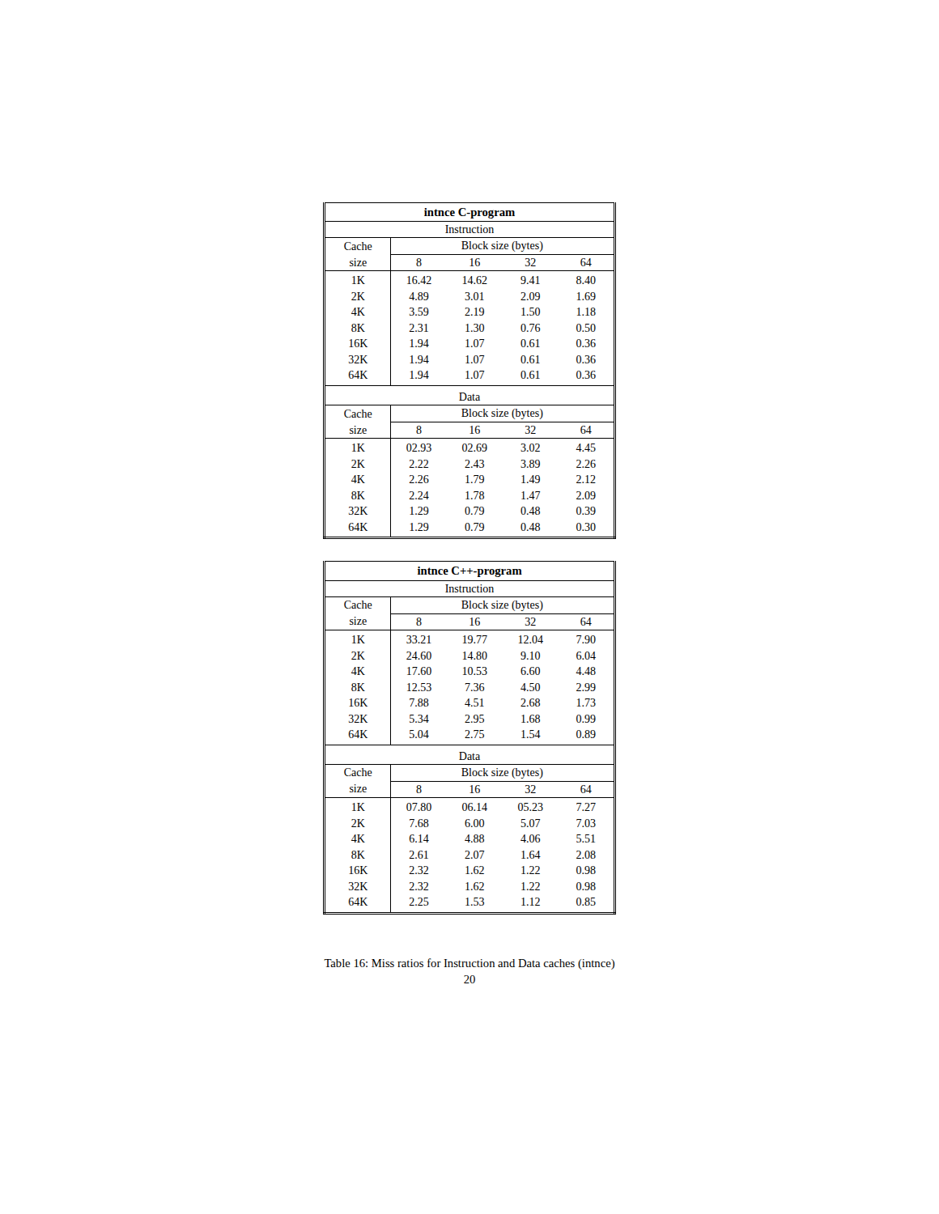| intnce C-program |
| Instruction |
| Cache | Block size (bytes) |
| size | 8 | 16 | 32 | 64 |
| 1K | 16.42 | 14.62 | 9.41 | 8.40 |
| 2K | 4.89 | 3.01 | 2.09 | 1.69 |
| 4K | 3.59 | 2.19 | 1.50 | 1.18 |
| 8K | 2.31 | 1.30 | 0.76 | 0.50 |
| 16K | 1.94 | 1.07 | 0.61 | 0.36 |
| 32K | 1.94 | 1.07 | 0.61 | 0.36 |
| 64K | 1.94 | 1.07 | 0.61 | 0.36 |
| Data |
| Cache | Block size (bytes) |
| size | 8 | 16 | 32 | 64 |
| 1K | 02.93 | 02.69 | 3.02 | 4.45 |
| 2K | 2.22 | 2.43 | 3.89 | 2.26 |
| 4K | 2.26 | 1.79 | 1.49 | 2.12 |
| 8K | 2.24 | 1.78 | 1.47 | 2.09 |
| 32K | 1.29 | 0.79 | 0.48 | 0.39 |
| 64K | 1.29 | 0.79 | 0.48 | 0.30 |
| intnce C++-program |
| Instruction |
| Cache | Block size (bytes) |
| size | 8 | 16 | 32 | 64 |
| 1K | 33.21 | 19.77 | 12.04 | 7.90 |
| 2K | 24.60 | 14.80 | 9.10 | 6.04 |
| 4K | 17.60 | 10.53 | 6.60 | 4.48 |
| 8K | 12.53 | 7.36 | 4.50 | 2.99 |
| 16K | 7.88 | 4.51 | 2.68 | 1.73 |
| 32K | 5.34 | 2.95 | 1.68 | 0.99 |
| 64K | 5.04 | 2.75 | 1.54 | 0.89 |
| Data |
| Cache | Block size (bytes) |
| size | 8 | 16 | 32 | 64 |
| 1K | 07.80 | 06.14 | 05.23 | 7.27 |
| 2K | 7.68 | 6.00 | 5.07 | 7.03 |
| 4K | 6.14 | 4.88 | 4.06 | 5.51 |
| 8K | 2.61 | 2.07 | 1.64 | 2.08 |
| 16K | 2.32 | 1.62 | 1.22 | 0.98 |
| 32K | 2.32 | 1.62 | 1.22 | 0.98 |
| 64K | 2.25 | 1.53 | 1.12 | 0.85 |
Table 16: Miss ratios for Instruction and Data caches (intnce)
20